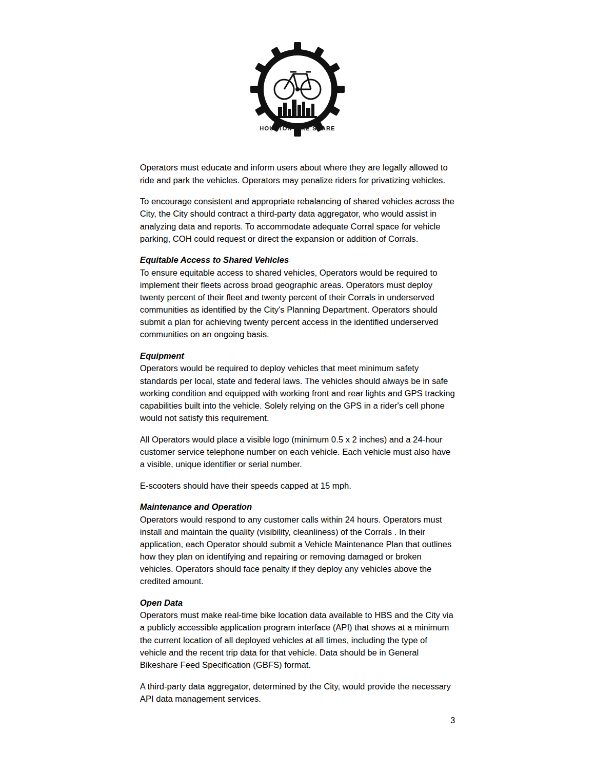Houston Bike Share logo: a bicycle inside a gear with a city skyline HOUSTON BIKE SHARE
Operators must educate and inform users about where they are legally allowed to ride and park the vehicles. Operators may penalize riders for privatizing vehicles.
To encourage consistent and appropriate rebalancing of shared vehicles across the City, the City should contract a third-party data aggregator, who would assist in analyzing data and reports. To accommodate adequate Corral space for vehicle parking, COH could request or direct the expansion or addition of Corrals.
Equitable Access to Shared Vehicles
To ensure equitable access to shared vehicles, Operators would be required to implement their fleets across broad geographic areas. Operators must deploy twenty percent of their fleet and twenty percent of their Corrals in underserved communities as identified by the City's Planning Department. Operators should submit a plan for achieving twenty percent access in the identified underserved communities on an ongoing basis.
Equipment
Operators would be required to deploy vehicles that meet minimum safety standards per local, state and federal laws. The vehicles should always be in safe working condition and equipped with working front and rear lights and GPS tracking capabilities built into the vehicle. Solely relying on the GPS in a rider's cell phone would not satisfy this requirement.
All Operators would place a visible logo (minimum 0.5 x 2 inches) and a 24-hour customer service telephone number on each vehicle. Each vehicle must also have a visible, unique identifier or serial number.
E-scooters should have their speeds capped at 15 mph.
Maintenance and Operation
Operators would respond to any customer calls within 24 hours. Operators must install and maintain the quality (visibility, cleanliness) of the Corrals . In their application, each Operator should submit a Vehicle Maintenance Plan that outlines how they plan on identifying and repairing or removing damaged or broken vehicles. Operators should face penalty if they deploy any vehicles above the credited amount.
Open Data
Operators must make real-time bike location data available to HBS and the City via a publicly accessible application program interface (API) that shows at a minimum the current location of all deployed vehicles at all times, including the type of vehicle and the recent trip data for that vehicle. Data should be in General Bikeshare Feed Specification (GBFS) format.
A third-party data aggregator, determined by the City, would provide the necessary API data management services.
3